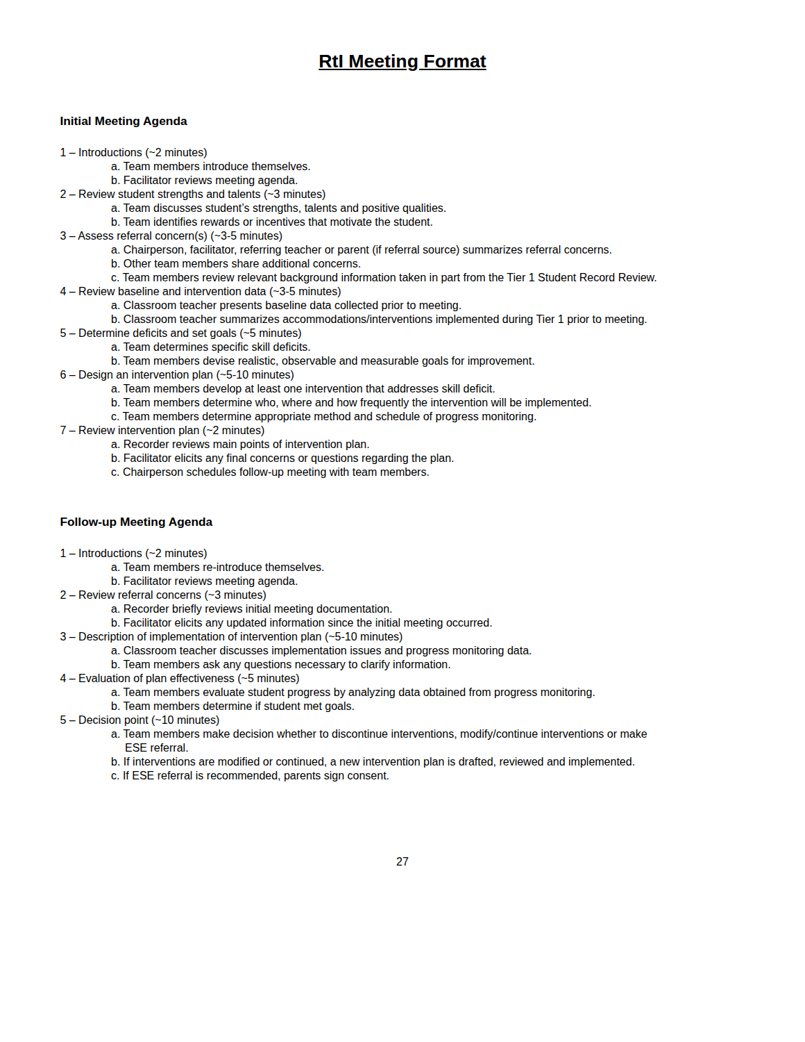RtI Meeting Format
Initial Meeting Agenda
1 – Introductions (~2 minutes)
a. Team members introduce themselves.
b. Facilitator reviews meeting agenda.
2 – Review student strengths and talents (~3 minutes)
a. Team discusses student’s strengths, talents and positive qualities.
b. Team identifies rewards or incentives that motivate the student.
3 – Assess referral concern(s) (~3-5 minutes)
a. Chairperson, facilitator, referring teacher or parent (if referral source) summarizes referral concerns.
b. Other team members share additional concerns.
c. Team members review relevant background information taken in part from the Tier 1 Student Record Review.
4 – Review baseline and intervention data (~3-5 minutes)
a. Classroom teacher presents baseline data collected prior to meeting.
b. Classroom teacher summarizes accommodations/interventions implemented during Tier 1 prior to meeting.
5 – Determine deficits and set goals (~5 minutes)
a. Team determines specific skill deficits.
b. Team members devise realistic, observable and measurable goals for improvement.
6 – Design an intervention plan (~5-10 minutes)
a. Team members develop at least one intervention that addresses skill deficit.
b. Team members determine who, where and how frequently the intervention will be implemented.
c. Team members determine appropriate method and schedule of progress monitoring.
7 – Review intervention plan (~2 minutes)
a. Recorder reviews main points of intervention plan.
b. Facilitator elicits any final concerns or questions regarding the plan.
c. Chairperson schedules follow-up meeting with team members.
Follow-up Meeting Agenda
1 – Introductions (~2 minutes)
a. Team members re-introduce themselves.
b. Facilitator reviews meeting agenda.
2 – Review referral concerns (~3 minutes)
a. Recorder briefly reviews initial meeting documentation.
b. Facilitator elicits any updated information since the initial meeting occurred.
3 – Description of implementation of intervention plan (~5-10 minutes)
a. Classroom teacher discusses implementation issues and progress monitoring data.
b. Team members ask any questions necessary to clarify information.
4 – Evaluation of plan effectiveness (~5 minutes)
a. Team members evaluate student progress by analyzing data obtained from progress monitoring.
b. Team members determine if student met goals.
5 – Decision point (~10 minutes)
a. Team members make decision whether to discontinue interventions, modify/continue interventions or makeESE referral.
b. If interventions are modified or continued, a new intervention plan is drafted, reviewed and implemented.
c. If ESE referral is recommended, parents sign consent.
27